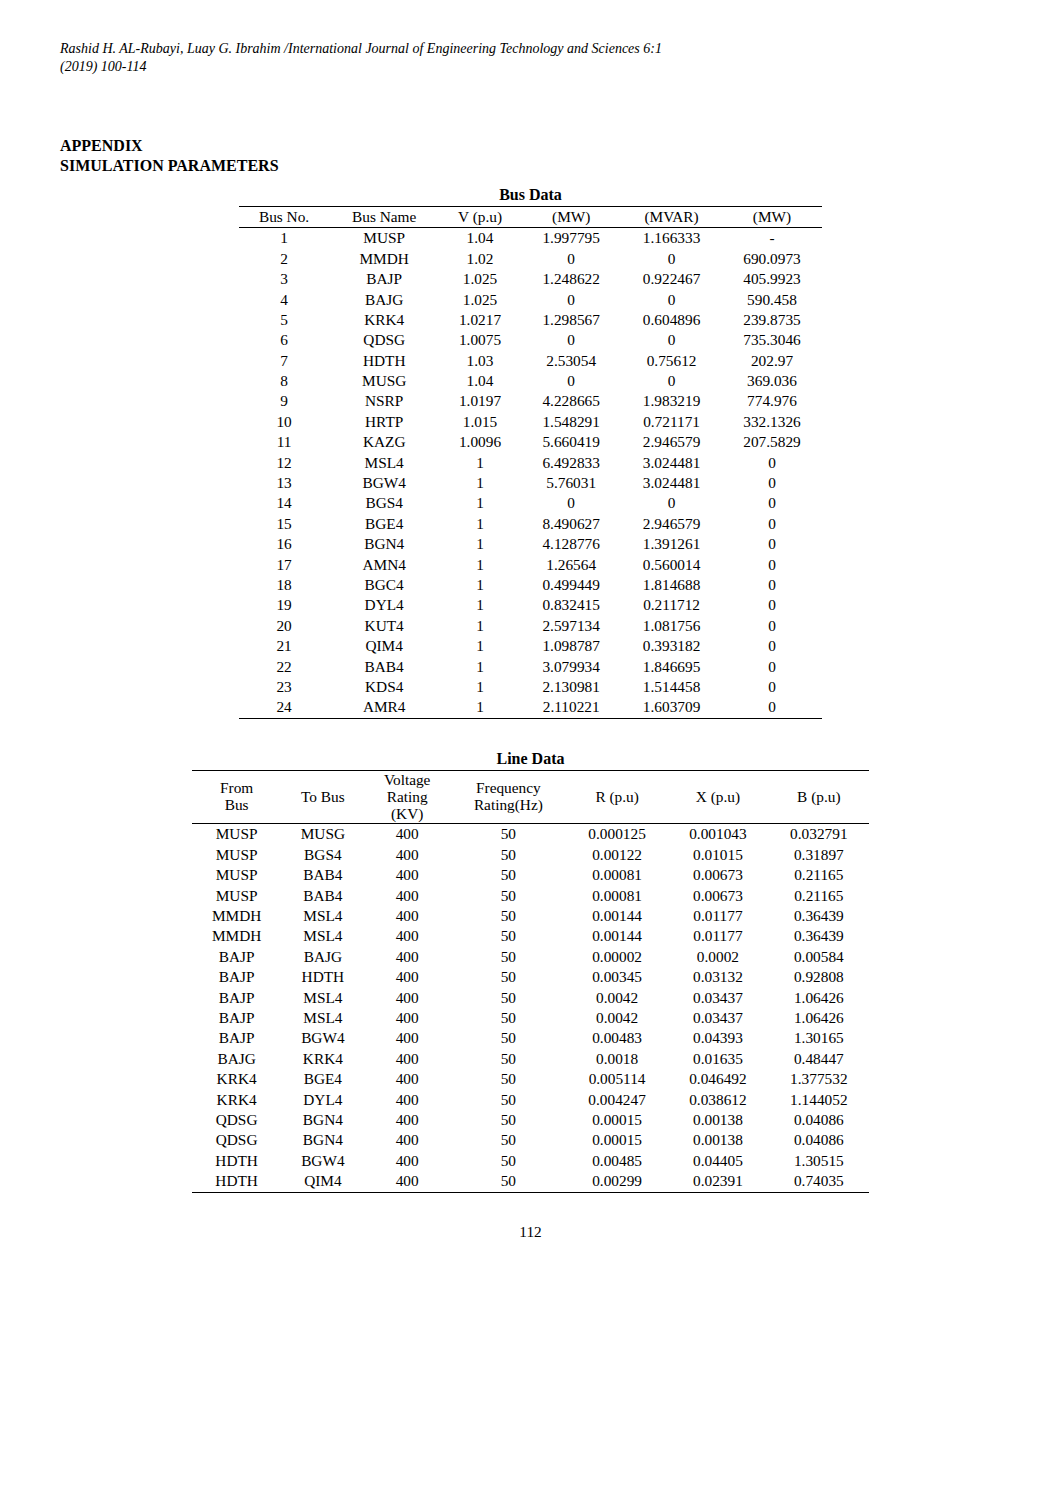Rashid H. AL-Rubayi, Luay G. Ibrahim /International Journal of Engineering Technology and Sciences 6:1
(2019) 100-114
Appendix
Simulation Parameters
Bus Data
| Bus No. | Bus Name | V (p.u) | (MW) | (MVAR) | (MW) |
| --- | --- | --- | --- | --- | --- |
| 1 | MUSP | 1.04 | 1.997795 | 1.166333 | - |
| 2 | MMDH | 1.02 | 0 | 0 | 690.0973 |
| 3 | BAJP | 1.025 | 1.248622 | 0.922467 | 405.9923 |
| 4 | BAJG | 1.025 | 0 | 0 | 590.458 |
| 5 | KRK4 | 1.0217 | 1.298567 | 0.604896 | 239.8735 |
| 6 | QDSG | 1.0075 | 0 | 0 | 735.3046 |
| 7 | HDTH | 1.03 | 2.53054 | 0.75612 | 202.97 |
| 8 | MUSG | 1.04 | 0 | 0 | 369.036 |
| 9 | NSRP | 1.0197 | 4.228665 | 1.983219 | 774.976 |
| 10 | HRTP | 1.015 | 1.548291 | 0.721171 | 332.1326 |
| 11 | KAZG | 1.0096 | 5.660419 | 2.946579 | 207.5829 |
| 12 | MSL4 | 1 | 6.492833 | 3.024481 | 0 |
| 13 | BGW4 | 1 | 5.76031 | 3.024481 | 0 |
| 14 | BGS4 | 1 | 0 | 0 | 0 |
| 15 | BGE4 | 1 | 8.490627 | 2.946579 | 0 |
| 16 | BGN4 | 1 | 4.128776 | 1.391261 | 0 |
| 17 | AMN4 | 1 | 1.26564 | 0.560014 | 0 |
| 18 | BGC4 | 1 | 0.499449 | 1.814688 | 0 |
| 19 | DYL4 | 1 | 0.832415 | 0.211712 | 0 |
| 20 | KUT4 | 1 | 2.597134 | 1.081756 | 0 |
| 21 | QIM4 | 1 | 1.098787 | 0.393182 | 0 |
| 22 | BAB4 | 1 | 3.079934 | 1.846695 | 0 |
| 23 | KDS4 | 1 | 2.130981 | 1.514458 | 0 |
| 24 | AMR4 | 1 | 2.110221 | 1.603709 | 0 |
Line Data
| From Bus | To Bus | Voltage Rating (KV) | Frequency Rating(Hz) | R (p.u) | X (p.u) | B (p.u) |
| --- | --- | --- | --- | --- | --- | --- |
| MUSP | MUSG | 400 | 50 | 0.000125 | 0.001043 | 0.032791 |
| MUSP | BGS4 | 400 | 50 | 0.00122 | 0.01015 | 0.31897 |
| MUSP | BAB4 | 400 | 50 | 0.00081 | 0.00673 | 0.21165 |
| MUSP | BAB4 | 400 | 50 | 0.00081 | 0.00673 | 0.21165 |
| MMDH | MSL4 | 400 | 50 | 0.00144 | 0.01177 | 0.36439 |
| MMDH | MSL4 | 400 | 50 | 0.00144 | 0.01177 | 0.36439 |
| BAJP | BAJG | 400 | 50 | 0.00002 | 0.0002 | 0.00584 |
| BAJP | HDTH | 400 | 50 | 0.00345 | 0.03132 | 0.92808 |
| BAJP | MSL4 | 400 | 50 | 0.0042 | 0.03437 | 1.06426 |
| BAJP | MSL4 | 400 | 50 | 0.0042 | 0.03437 | 1.06426 |
| BAJP | BGW4 | 400 | 50 | 0.00483 | 0.04393 | 1.30165 |
| BAJG | KRK4 | 400 | 50 | 0.0018 | 0.01635 | 0.48447 |
| KRK4 | BGE4 | 400 | 50 | 0.005114 | 0.046492 | 1.377532 |
| KRK4 | DYL4 | 400 | 50 | 0.004247 | 0.038612 | 1.144052 |
| QDSG | BGN4 | 400 | 50 | 0.00015 | 0.00138 | 0.04086 |
| QDSG | BGN4 | 400 | 50 | 0.00015 | 0.00138 | 0.04086 |
| HDTH | BGW4 | 400 | 50 | 0.00485 | 0.04405 | 1.30515 |
| HDTH | QIM4 | 400 | 50 | 0.00299 | 0.02391 | 0.74035 |
112